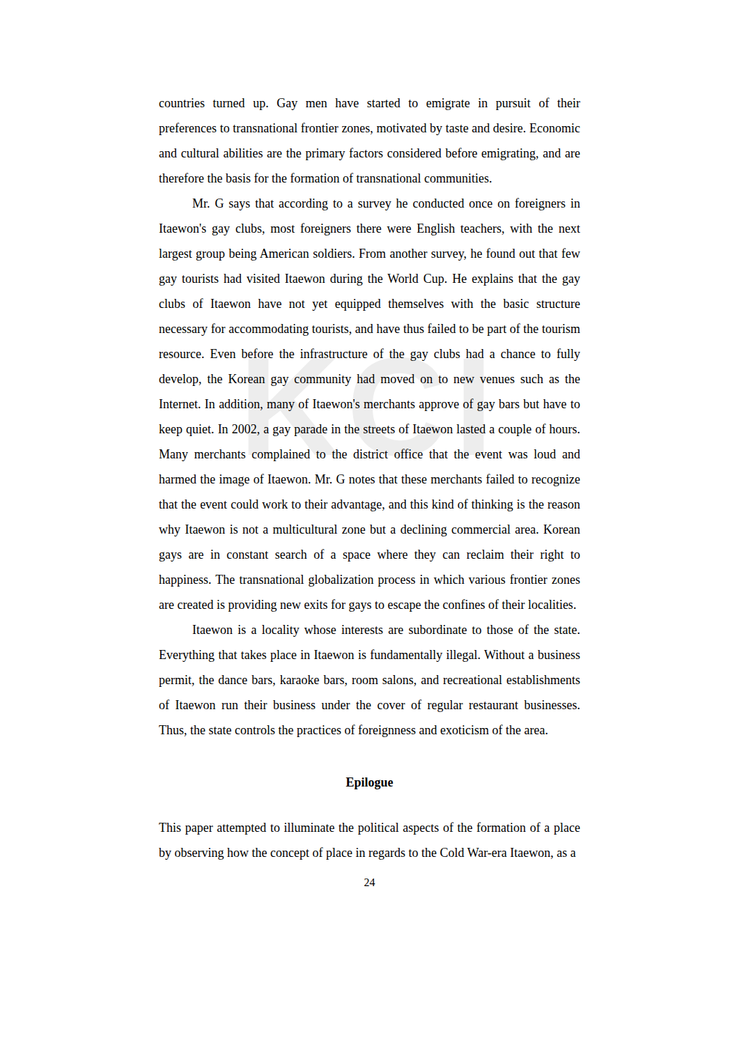KCI
countries turned up. Gay men have started to emigrate in pursuit of their preferences to transnational frontier zones, motivated by taste and desire. Economic and cultural abilities are the primary factors considered before emigrating, and are therefore the basis for the formation of transnational communities.
Mr. G says that according to a survey he conducted once on foreigners in Itaewon's gay clubs, most foreigners there were English teachers, with the next largest group being American soldiers. From another survey, he found out that few gay tourists had visited Itaewon during the World Cup. He explains that the gay clubs of Itaewon have not yet equipped themselves with the basic structure necessary for accommodating tourists, and have thus failed to be part of the tourism resource. Even before the infrastructure of the gay clubs had a chance to fully develop, the Korean gay community had moved on to new venues such as the Internet. In addition, many of Itaewon's merchants approve of gay bars but have to keep quiet. In 2002, a gay parade in the streets of Itaewon lasted a couple of hours. Many merchants complained to the district office that the event was loud and harmed the image of Itaewon. Mr. G notes that these merchants failed to recognize that the event could work to their advantage, and this kind of thinking is the reason why Itaewon is not a multicultural zone but a declining commercial area. Korean gays are in constant search of a space where they can reclaim their right to happiness. The transnational globalization process in which various frontier zones are created is providing new exits for gays to escape the confines of their localities.
Itaewon is a locality whose interests are subordinate to those of the state. Everything that takes place in Itaewon is fundamentally illegal. Without a business permit, the dance bars, karaoke bars, room salons, and recreational establishments of Itaewon run their business under the cover of regular restaurant businesses. Thus, the state controls the practices of foreignness and exoticism of the area.
Epilogue
This paper attempted to illuminate the political aspects of the formation of a place by observing how the concept of place in regards to the Cold War-era Itaewon, as a
24